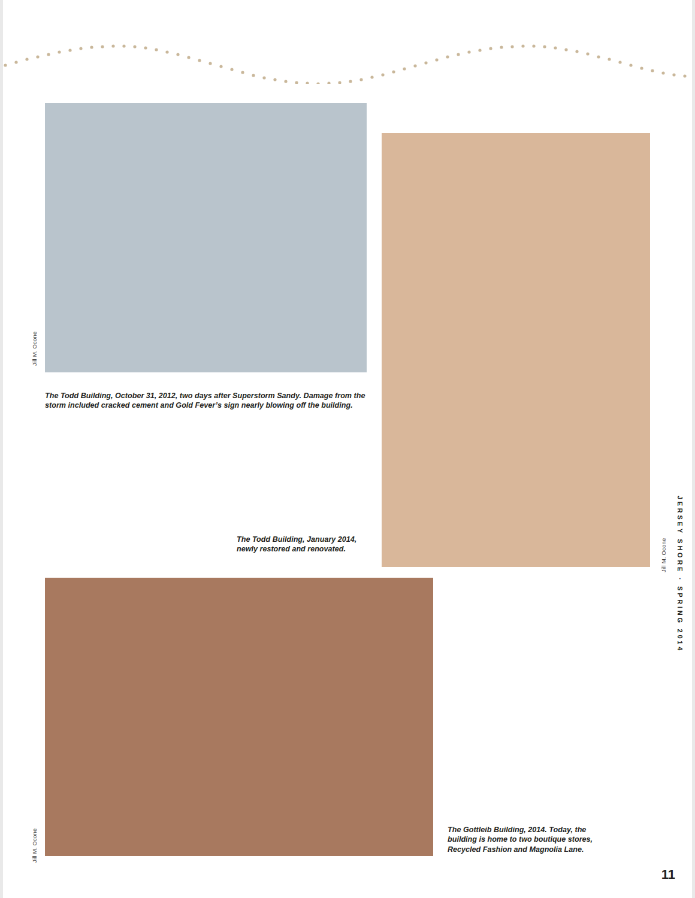Jill M. Ocone
The Todd Building, October 31, 2012, two days after Superstorm Sandy. Damage from the storm included cracked cement and Gold Fever’s sign nearly blowing off the building.
Jill M. Ocone
The Todd Building, January 2014,
newly restored and renovated.
Jill M. Ocone
The Gottleib Building, 2014. Today, the building is home to two boutique stores, Recycled Fashion and Magnolia Lane.
JERSEY SHORE · SPRING 2014
11